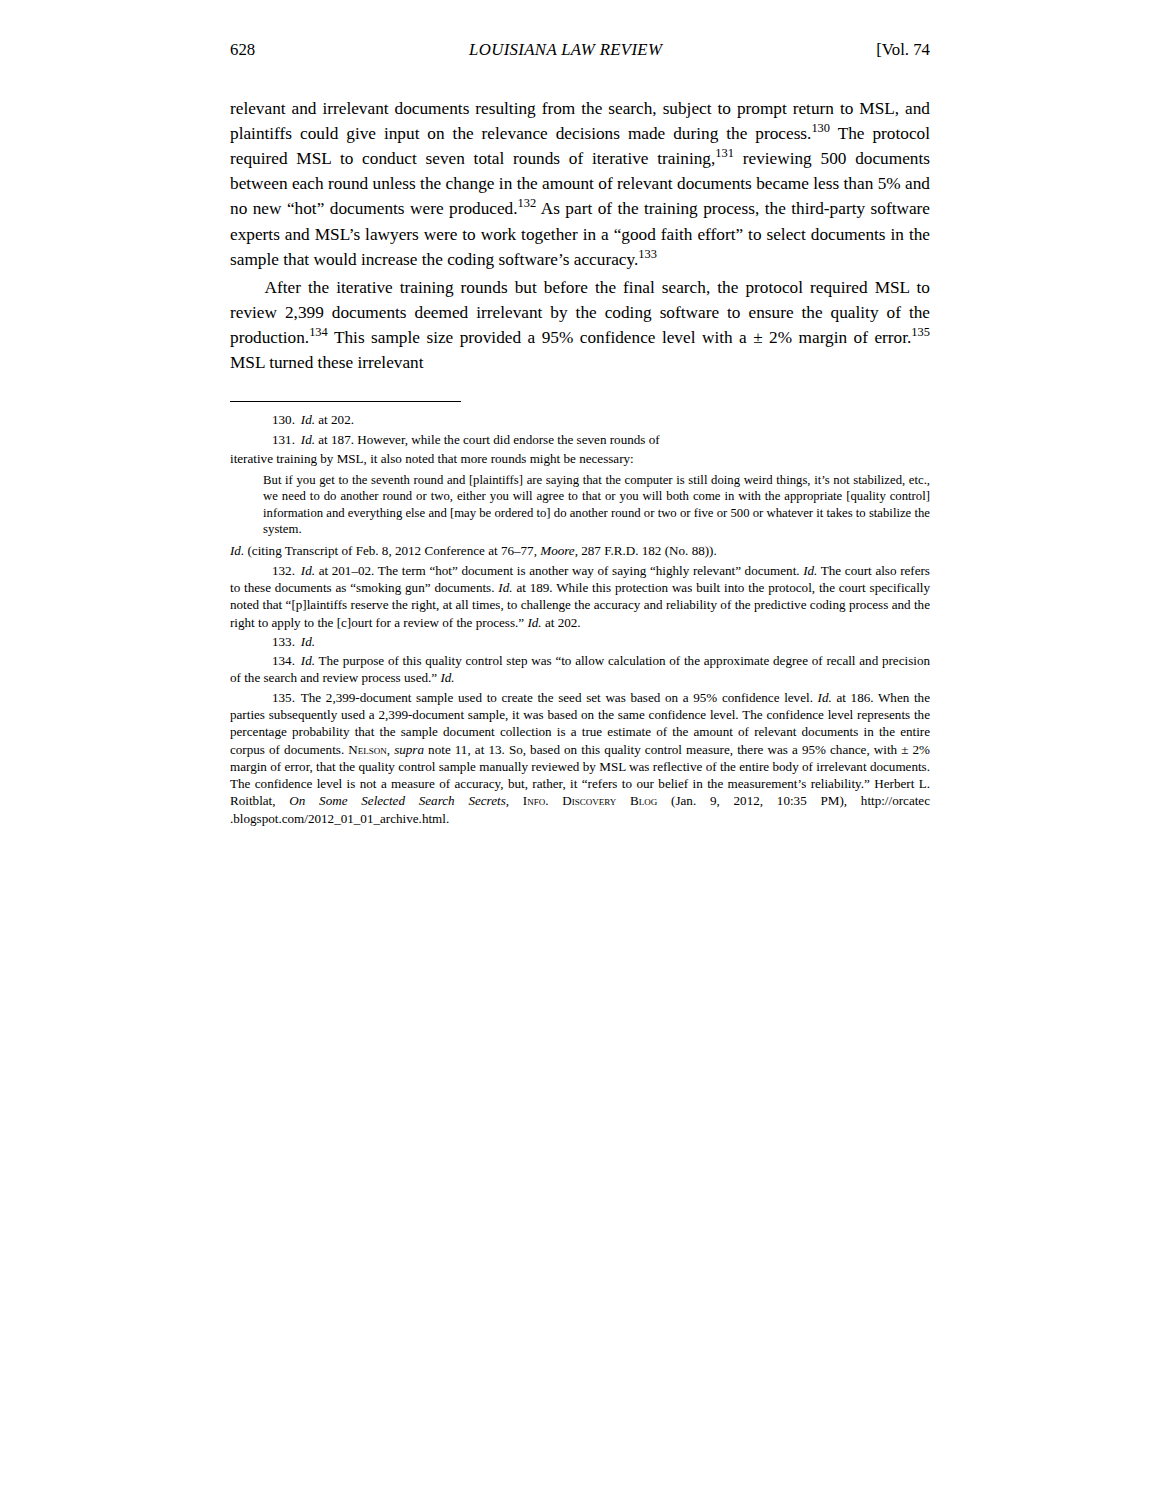628 LOUISIANA LAW REVIEW [Vol. 74
relevant and irrelevant documents resulting from the search, subject to prompt return to MSL, and plaintiffs could give input on the relevance decisions made during the process.130 The protocol required MSL to conduct seven total rounds of iterative training,131 reviewing 500 documents between each round unless the change in the amount of relevant documents became less than 5% and no new “hot” documents were produced.132 As part of the training process, the third-party software experts and MSL’s lawyers were to work together in a “good faith effort” to select documents in the sample that would increase the coding software’s accuracy.133
After the iterative training rounds but before the final search, the protocol required MSL to review 2,399 documents deemed irrelevant by the coding software to ensure the quality of the production.134 This sample size provided a 95% confidence level with a ± 2% margin of error.135 MSL turned these irrelevant
130. Id. at 202.
131. Id. at 187. However, while the court did endorse the seven rounds of
iterative training by MSL, it also noted that more rounds might be necessary:
But if you get to the seventh round and [plaintiffs] are saying that the computer is still doing weird things, it’s not stabilized, etc., we need to do another round or two, either you will agree to that or you will both come in with the appropriate [quality control] information and everything else and [may be ordered to] do another round or two or five or 500 or whatever it takes to stabilize the system.
Id. (citing Transcript of Feb. 8, 2012 Conference at 76–77, Moore, 287 F.R.D. 182 (No. 88)).
132. Id. at 201–02. The term “hot” document is another way of saying “highly relevant” document. Id. The court also refers to these documents as “smoking gun” documents. Id. at 189. While this protection was built into the protocol, the court specifically noted that “[p]laintiffs reserve the right, at all times, to challenge the accuracy and reliability of the predictive coding process and the right to apply to the [c]ourt for a review of the process.” Id. at 202.
133. Id.
134. Id. The purpose of this quality control step was “to allow calculation of the approximate degree of recall and precision of the search and review process used.” Id.
135. The 2,399-document sample used to create the seed set was based on a 95% confidence level. Id. at 186. When the parties subsequently used a 2,399-document sample, it was based on the same confidence level. The confidence level represents the percentage probability that the sample document collection is a true estimate of the amount of relevant documents in the entire corpus of documents. Nelson, supra note 11, at 13. So, based on this quality control measure, there was a 95% chance, with ± 2% margin of error, that the quality control sample manually reviewed by MSL was reflective of the entire body of irrelevant documents. The confidence level is not a measure of accuracy, but, rather, it “refers to our belief in the measurement’s reliability.” Herbert L. Roitblat, On Some Selected Search Secrets, Info. Discovery Blog (Jan. 9, 2012, 10:35 PM), http://orcatec .blogspot.com/2012_01_01_archive.html.